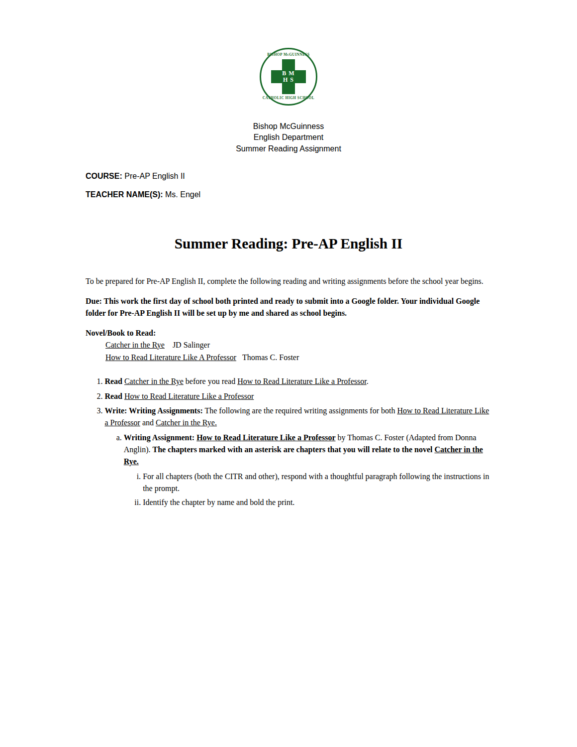BISHOP McGUINNESS B M
H S CATHOLIC HIGH SCHOOL
Bishop McGuinness
English Department
Summer Reading Assignment
COURSE: Pre-AP English II
TEACHER NAME(S): Ms. Engel
Summer Reading: Pre-AP English II
To be prepared for Pre-AP English II, complete the following reading and writing assignments before the school year begins.
Due: This work the first day of school both printed and ready to submit into a Google folder. Your individual Google folder for Pre-AP English II will be set up by me and shared as school begins.
Novel/Book to Read:
Catcher in the Rye JD Salinger
How to Read Literature Like A Professor Thomas C. Foster
Read Catcher in the Rye before you read How to Read Literature Like a Professor.
Read How to Read Literature Like a Professor
Write: Writing Assignments: The following are the required writing assignments for both How to Read Literature Like a Professor and Catcher in the Rye.
Writing Assignment: How to Read Literature Like a Professor by Thomas C. Foster (Adapted from Donna Anglin). The chapters marked with an asterisk are chapters that you will relate to the novel Catcher in the Rye.
For all chapters (both the CITR and other), respond with a thoughtful paragraph following the instructions in the prompt.
Identify the chapter by name and bold the print.